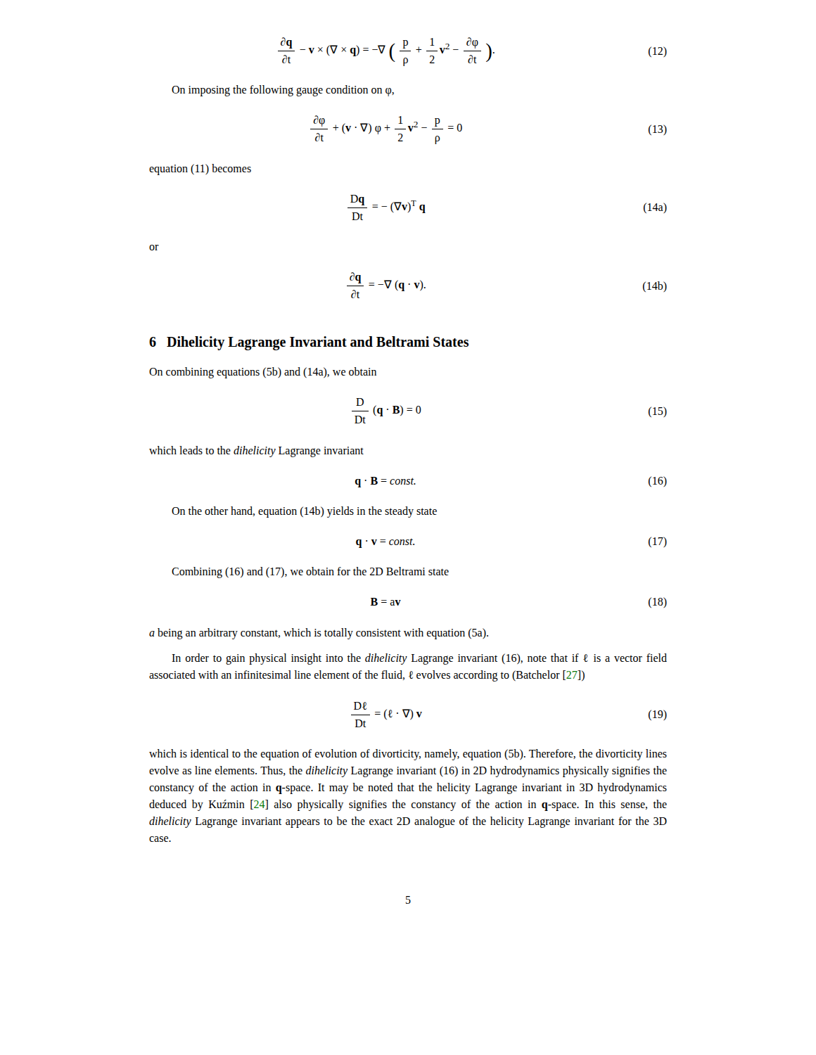∂q∂t − v × (∇ × q) = −∇ ( pρ + 12 v2 − ∂φ∂t ).
(12)
On imposing the following gauge condition on φ,
∂φ∂t + (v · ∇) φ + 12 v2 − pρ = 0
(13)
equation (11) becomes
Dq Dt = − (∇v)T q
(14a)
or
∂q∂t = −∇ (q · v).
(14b)
6 Dihelicity Lagrange Invariant and Beltrami States
On combining equations (5b) and (14a), we obtain
DDt (q · B) = 0
(15)
which leads to the dihelicity Lagrange invariant
q · B = const.
(16)
On the other hand, equation (14b) yields in the steady state
q · v = const.
(17)
Combining (16) and (17), we obtain for the 2D Beltrami state
B = av
(18)
a being an arbitrary constant, which is totally consistent with equation (5a).
In order to gain physical insight into the dihelicity Lagrange invariant (16), note that if ℓ is a vector field associated with an infinitesimal line element of the fluid, ℓ evolves according to (Batchelor [27])
Dℓ Dt = (ℓ · ∇) v
(19)
which is identical to the equation of evolution of divorticity, namely, equation (5b). Therefore, the divorticity lines evolve as line elements. Thus, the dihelicity Lagrange invariant (16) in 2D hydrodynamics physically signifies the constancy of the action in q-space. It may be noted that the helicity Lagrange invariant in 3D hydrodynamics deduced by Kuźmin [24] also physically signifies the constancy of the action in q-space. In this sense, the dihelicity Lagrange invariant appears to be the exact 2D analogue of the helicity Lagrange invariant for the 3D case.
5